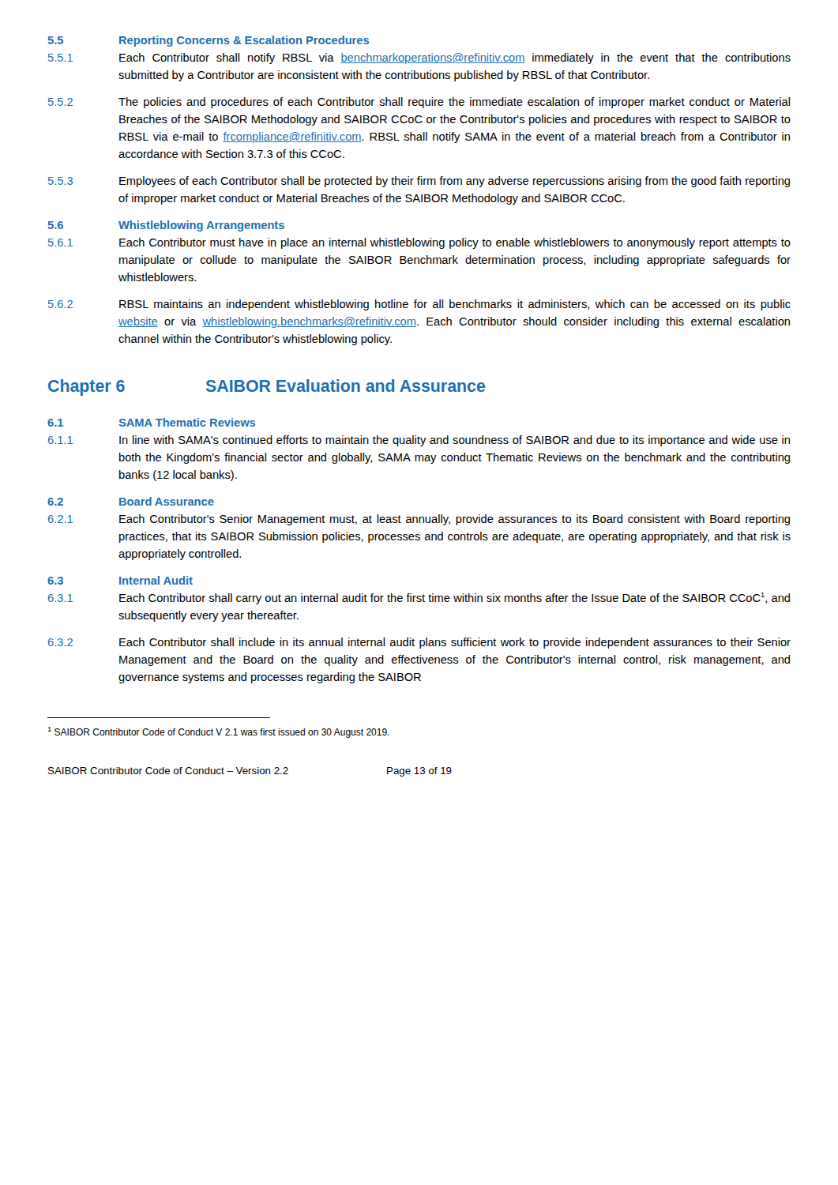5.5
Reporting Concerns & Escalation Procedures
5.5.1
Each Contributor shall notify RBSL via benchmarkoperations@refinitiv.com immediately in the event that the contributions submitted by a Contributor are inconsistent with the contributions published by RBSL of that Contributor.
5.5.2
The policies and procedures of each Contributor shall require the immediate escalation of improper market conduct or Material Breaches of the SAIBOR Methodology and SAIBOR CCoC or the Contributor's policies and procedures with respect to SAIBOR to RBSL via e-mail to frcompliance@refinitiv.com. RBSL shall notify SAMA in the event of a material breach from a Contributor in accordance with Section 3.7.3 of this CCoC.
5.5.3
Employees of each Contributor shall be protected by their firm from any adverse repercussions arising from the good faith reporting of improper market conduct or Material Breaches of the SAIBOR Methodology and SAIBOR CCoC.
5.6
Whistleblowing Arrangements
5.6.1
Each Contributor must have in place an internal whistleblowing policy to enable whistleblowers to anonymously report attempts to manipulate or collude to manipulate the SAIBOR Benchmark determination process, including appropriate safeguards for whistleblowers.
5.6.2
RBSL maintains an independent whistleblowing hotline for all benchmarks it administers, which can be accessed on its public website or via whistleblowing.benchmarks@refinitiv.com. Each Contributor should consider including this external escalation channel within the Contributor's whistleblowing policy.
Chapter 6
SAIBOR Evaluation and Assurance
6.1
SAMA Thematic Reviews
6.1.1
In line with SAMA's continued efforts to maintain the quality and soundness of SAIBOR and due to its importance and wide use in both the Kingdom's financial sector and globally, SAMA may conduct Thematic Reviews on the benchmark and the contributing banks (12 local banks).
6.2
Board Assurance
6.2.1
Each Contributor's Senior Management must, at least annually, provide assurances to its Board consistent with Board reporting practices, that its SAIBOR Submission policies, processes and controls are adequate, are operating appropriately, and that risk is appropriately controlled.
6.3
Internal Audit
6.3.1
Each Contributor shall carry out an internal audit for the first time within six months after the Issue Date of the SAIBOR CCoC1, and subsequently every year thereafter.
6.3.2
Each Contributor shall include in its annual internal audit plans sufficient work to provide independent assurances to their Senior Management and the Board on the quality and effectiveness of the Contributor's internal control, risk management, and governance systems and processes regarding the SAIBOR
1 SAIBOR Contributor Code of Conduct V 2.1 was first issued on 30 August 2019.
SAIBOR Contributor Code of Conduct – Version 2.2
Page 13 of 19